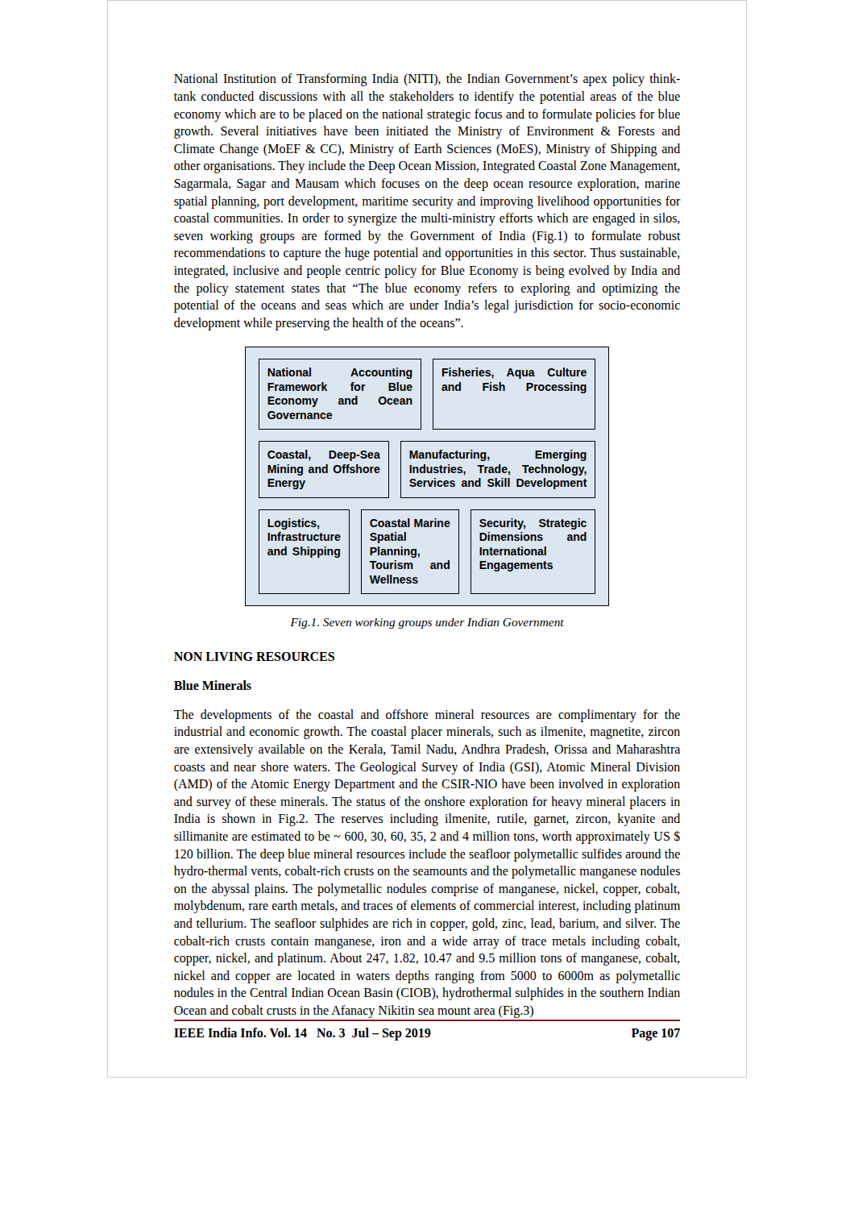National Institution of Transforming India (NITI), the Indian Government’s apex policy think-tank conducted discussions with all the stakeholders to identify the potential areas of the blue economy which are to be placed on the national strategic focus and to formulate policies for blue growth. Several initiatives have been initiated the Ministry of Environment & Forests and Climate Change (MoEF & CC), Ministry of Earth Sciences (MoES), Ministry of Shipping and other organisations. They include the Deep Ocean Mission, Integrated Coastal Zone Management, Sagarmala, Sagar and Mausam which focuses on the deep ocean resource exploration, marine spatial planning, port development, maritime security and improving livelihood opportunities for coastal communities. In order to synergize the multi-ministry efforts which are engaged in silos, seven working groups are formed by the Government of India (Fig.1) to formulate robust recommendations to capture the huge potential and opportunities in this sector. Thus sustainable, integrated, inclusive and people centric policy for Blue Economy is being evolved by India and the policy statement states that “The blue economy refers to exploring and optimizing the potential of the oceans and seas which are under India’s legal jurisdiction for socio-economic development while preserving the health of the oceans”.
National Accounting Framework for Blue Economy and Ocean Governance
Fisheries, Aqua Culture and Fish Processing
Coastal, Deep-Sea Mining and Offshore Energy
Manufacturing, Emerging Industries, Trade, Technology, Services and Skill Development
Logistics, Infrastructure and Shipping
Coastal Marine Spatial Planning, Tourism and Wellness
Security, Strategic Dimensions and International Engagements
Fig.1. Seven working groups under Indian Government
NON LIVING RESOURCES
Blue Minerals
The developments of the coastal and offshore mineral resources are complimentary for the industrial and economic growth. The coastal placer minerals, such as ilmenite, magnetite, zircon are extensively available on the Kerala, Tamil Nadu, Andhra Pradesh, Orissa and Maharashtra coasts and near shore waters. The Geological Survey of India (GSI), Atomic Mineral Division (AMD) of the Atomic Energy Department and the CSIR-NIO have been involved in exploration and survey of these minerals. The status of the onshore exploration for heavy mineral placers in India is shown in Fig.2. The reserves including ilmenite, rutile, garnet, zircon, kyanite and sillimanite are estimated to be ~ 600, 30, 60, 35, 2 and 4 million tons, worth approximately US $ 120 billion. The deep blue mineral resources include the seafloor polymetallic sulfides around the hydro-thermal vents, cobalt-rich crusts on the seamounts and the polymetallic manganese nodules on the abyssal plains. The polymetallic nodules comprise of manganese, nickel, copper, cobalt, molybdenum, rare earth metals, and traces of elements of commercial interest, including platinum and tellurium. The seafloor sulphides are rich in copper, gold, zinc, lead, barium, and silver. The cobalt-rich crusts contain manganese, iron and a wide array of trace metals including cobalt, copper, nickel, and platinum. About 247, 1.82, 10.47 and 9.5 million tons of manganese, cobalt, nickel and copper are located in waters depths ranging from 5000 to 6000m as polymetallic nodules in the Central Indian Ocean Basin (CIOB), hydrothermal sulphides in the southern Indian Ocean and cobalt crusts in the Afanacy Nikitin sea mount area (Fig.3)
IEEE India Info. Vol. 14 No. 3 Jul – Sep 2019 Page 107